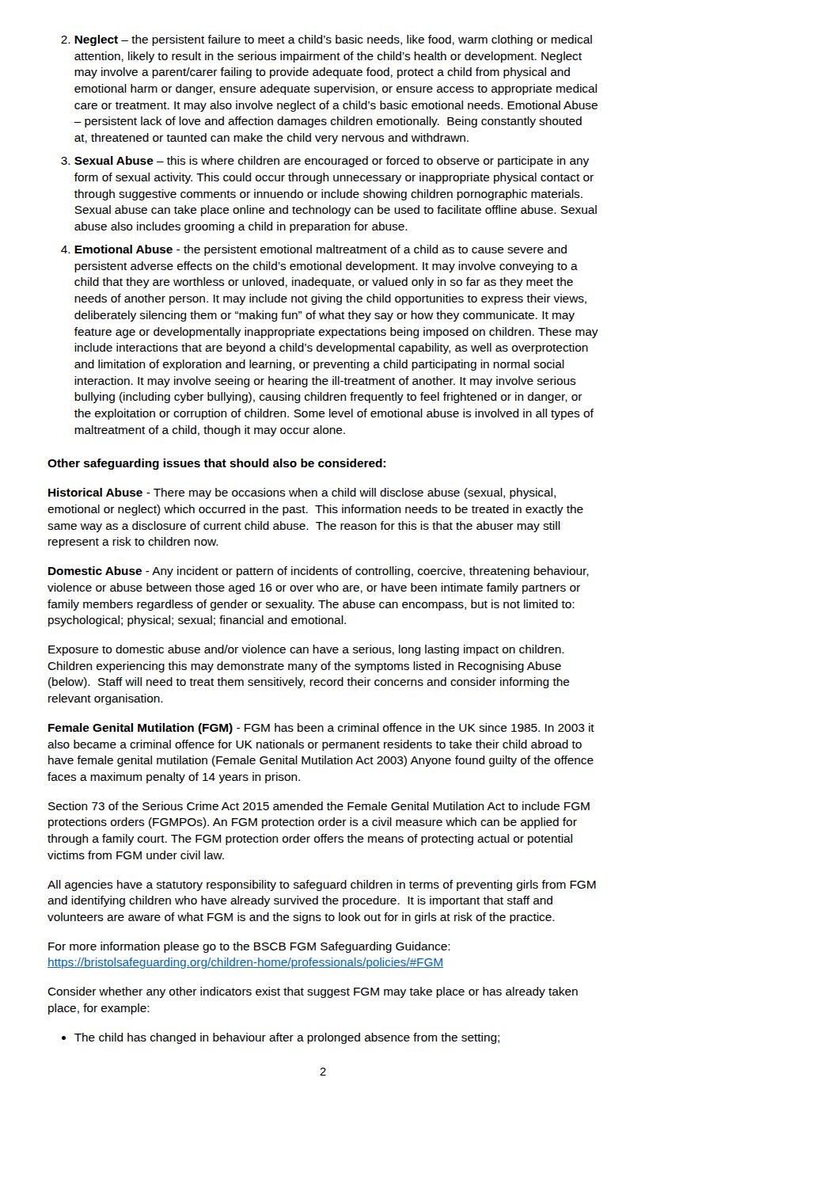Neglect – the persistent failure to meet a child’s basic needs, like food, warm clothing or medical attention, likely to result in the serious impairment of the child’s health or development. Neglect may involve a parent/carer failing to provide adequate food, protect a child from physical and emotional harm or danger, ensure adequate supervision, or ensure access to appropriate medical care or treatment. It may also involve neglect of a child’s basic emotional needs. Emotional Abuse – persistent lack of love and affection damages children emotionally. Being constantly shouted at, threatened or taunted can make the child very nervous and withdrawn.
Sexual Abuse – this is where children are encouraged or forced to observe or participate in any form of sexual activity. This could occur through unnecessary or inappropriate physical contact or through suggestive comments or innuendo or include showing children pornographic materials. Sexual abuse can take place online and technology can be used to facilitate offline abuse. Sexual abuse also includes grooming a child in preparation for abuse.
Emotional Abuse - the persistent emotional maltreatment of a child as to cause severe and persistent adverse effects on the child’s emotional development. It may involve conveying to a child that they are worthless or unloved, inadequate, or valued only in so far as they meet the needs of another person. It may include not giving the child opportunities to express their views, deliberately silencing them or “making fun” of what they say or how they communicate. It may feature age or developmentally inappropriate expectations being imposed on children. These may include interactions that are beyond a child’s developmental capability, as well as overprotection and limitation of exploration and learning, or preventing a child participating in normal social interaction. It may involve seeing or hearing the ill-treatment of another. It may involve serious bullying (including cyber bullying), causing children frequently to feel frightened or in danger, or the exploitation or corruption of children. Some level of emotional abuse is involved in all types of maltreatment of a child, though it may occur alone.
Other safeguarding issues that should also be considered:
Historical Abuse - There may be occasions when a child will disclose abuse (sexual, physical, emotional or neglect) which occurred in the past. This information needs to be treated in exactly the same way as a disclosure of current child abuse. The reason for this is that the abuser may still represent a risk to children now.
Domestic Abuse - Any incident or pattern of incidents of controlling, coercive, threatening behaviour, violence or abuse between those aged 16 or over who are, or have been intimate family partners or family members regardless of gender or sexuality. The abuse can encompass, but is not limited to: psychological; physical; sexual; financial and emotional.
Exposure to domestic abuse and/or violence can have a serious, long lasting impact on children. Children experiencing this may demonstrate many of the symptoms listed in Recognising Abuse (below). Staff will need to treat them sensitively, record their concerns and consider informing the relevant organisation.
Female Genital Mutilation (FGM) - FGM has been a criminal offence in the UK since 1985. In 2003 it also became a criminal offence for UK nationals or permanent residents to take their child abroad to have female genital mutilation (Female Genital Mutilation Act 2003) Anyone found guilty of the offence faces a maximum penalty of 14 years in prison.
Section 73 of the Serious Crime Act 2015 amended the Female Genital Mutilation Act to include FGM protections orders (FGMPOs). An FGM protection order is a civil measure which can be applied for through a family court. The FGM protection order offers the means of protecting actual or potential victims from FGM under civil law.
All agencies have a statutory responsibility to safeguard children in terms of preventing girls from FGM and identifying children who have already survived the procedure. It is important that staff and volunteers are aware of what FGM is and the signs to look out for in girls at risk of the practice.
For more information please go to the BSCB FGM Safeguarding Guidance:
https://bristolsafeguarding.org/children-home/professionals/policies/#FGM
Consider whether any other indicators exist that suggest FGM may take place or has already taken place, for example:
The child has changed in behaviour after a prolonged absence from the setting;
2